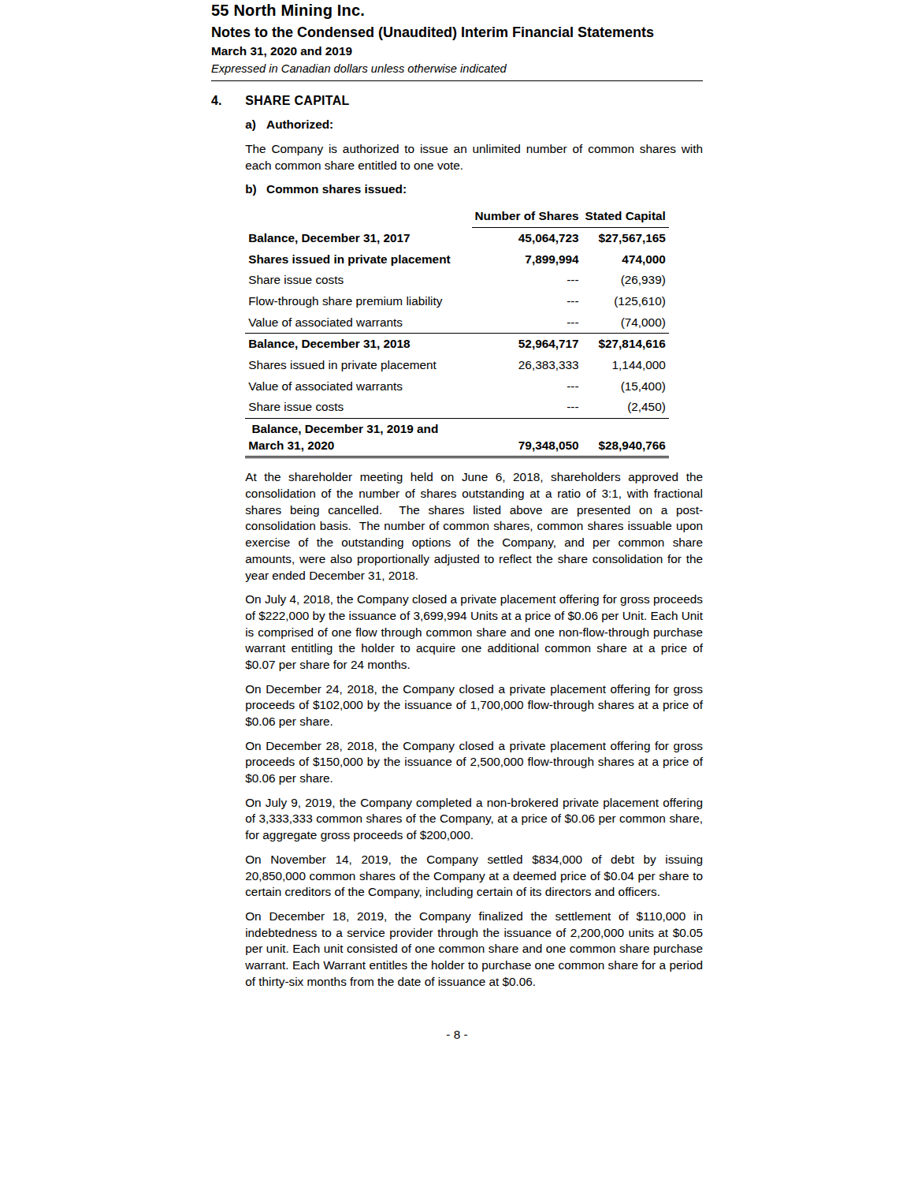55 North Mining Inc.
Notes to the Condensed (Unaudited) Interim Financial Statements
March 31, 2020 and 2019
Expressed in Canadian dollars unless otherwise indicated
4. SHARE CAPITAL
a) Authorized:
The Company is authorized to issue an unlimited number of common shares with each common share entitled to one vote.
b) Common shares issued:
| | Number of Shares | Stated Capital |
| --- | --- | --- |
| Balance, December 31, 2017 | 45,064,723 | $27,567,165 |
| Shares issued in private placement | 7,899,994 | 474,000 |
| Share issue costs | --- | (26,939) |
| Flow-through share premium liability | --- | (125,610) |
| Value of associated warrants | --- | (74,000) |
| Balance, December 31, 2018 | 52,964,717 | $27,814,616 |
| Shares issued in private placement | 26,383,333 | 1,144,000 |
| Value of associated warrants | --- | (15,400) |
| Share issue costs | --- | (2,450) |
| Balance, December 31, 2019 and March 31, 2020 | 79,348,050 | $28,940,766 |
At the shareholder meeting held on June 6, 2018, shareholders approved the consolidation of the number of shares outstanding at a ratio of 3:1, with fractional shares being cancelled. The shares listed above are presented on a post-consolidation basis. The number of common shares, common shares issuable upon exercise of the outstanding options of the Company, and per common share amounts, were also proportionally adjusted to reflect the share consolidation for the year ended December 31, 2018.
On July 4, 2018, the Company closed a private placement offering for gross proceeds of $222,000 by the issuance of 3,699,994 Units at a price of $0.06 per Unit. Each Unit is comprised of one flow through common share and one non-flow-through purchase warrant entitling the holder to acquire one additional common share at a price of $0.07 per share for 24 months.
On December 24, 2018, the Company closed a private placement offering for gross proceeds of $102,000 by the issuance of 1,700,000 flow-through shares at a price of $0.06 per share.
On December 28, 2018, the Company closed a private placement offering for gross proceeds of $150,000 by the issuance of 2,500,000 flow-through shares at a price of $0.06 per share.
On July 9, 2019, the Company completed a non-brokered private placement offering of 3,333,333 common shares of the Company, at a price of $0.06 per common share, for aggregate gross proceeds of $200,000.
On November 14, 2019, the Company settled $834,000 of debt by issuing 20,850,000 common shares of the Company at a deemed price of $0.04 per share to certain creditors of the Company, including certain of its directors and officers.
On December 18, 2019, the Company finalized the settlement of $110,000 in indebtedness to a service provider through the issuance of 2,200,000 units at $0.05 per unit. Each unit consisted of one common share and one common share purchase warrant. Each Warrant entitles the holder to purchase one common share for a period of thirty-six months from the date of issuance at $0.06.
- 8 -